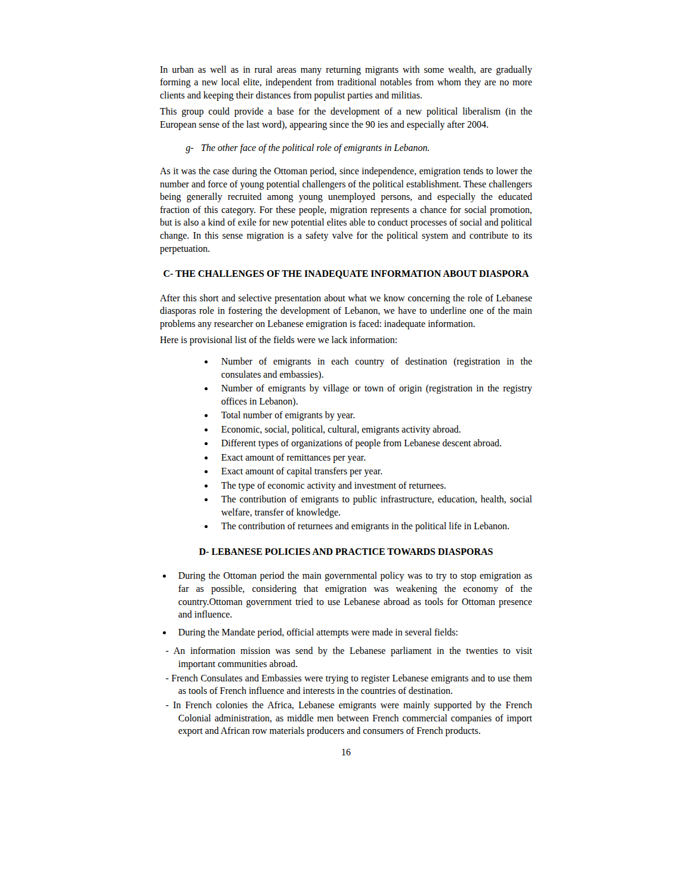In urban as well as in rural areas many returning migrants with some wealth, are gradually forming a new local elite, independent from traditional notables from whom they are no more clients and keeping their distances from populist parties and militias.
This group could provide a base for the development of a new political liberalism (in the European sense of the last word), appearing since the 90 ies and especially after 2004.
g-The other face of the political role of emigrants in Lebanon.
As it was the case during the Ottoman period, since independence, emigration tends to lower the number and force of young potential challengers of the political establishment. These challengers being generally recruited among young unemployed persons, and especially the educated fraction of this category. For these people, migration represents a chance for social promotion, but is also a kind of exile for new potential elites able to conduct processes of social and political change. In this sense migration is a safety valve for the political system and contribute to its perpetuation.
C- The challenges of the inadequate information about diaspora
After this short and selective presentation about what we know concerning the role of Lebanese diasporas role in fostering the development of Lebanon, we have to underline one of the main problems any researcher on Lebanese emigration is faced: inadequate information.
Here is provisional list of the fields were we lack information:
Number of emigrants in each country of destination (registration in the consulates and embassies).
Number of emigrants by village or town of origin (registration in the registry offices in Lebanon).
Total number of emigrants by year.
Economic, social, political, cultural, emigrants activity abroad.
Different types of organizations of people from Lebanese descent abroad.
Exact amount of remittances per year.
Exact amount of capital transfers per year.
The type of economic activity and investment of returnees.
The contribution of emigrants to public infrastructure, education, health, social welfare, transfer of knowledge.
The contribution of returnees and emigrants in the political life in Lebanon.
D- Lebanese policies and practice towards diasporas
During the Ottoman period the main governmental policy was to try to stop emigration as far as possible, considering that emigration was weakening the economy of the country.Ottoman government tried to use Lebanese abroad as tools for Ottoman presence and influence.
During the Mandate period, official attempts were made in several fields:
An information mission was send by the Lebanese parliament in the twenties to visit important communities abroad.
French Consulates and Embassies were trying to register Lebanese emigrants and to use them as tools of French influence and interests in the countries of destination.
In French colonies the Africa, Lebanese emigrants were mainly supported by the French Colonial administration, as middle men between French commercial companies of import export and African row materials producers and consumers of French products.
16